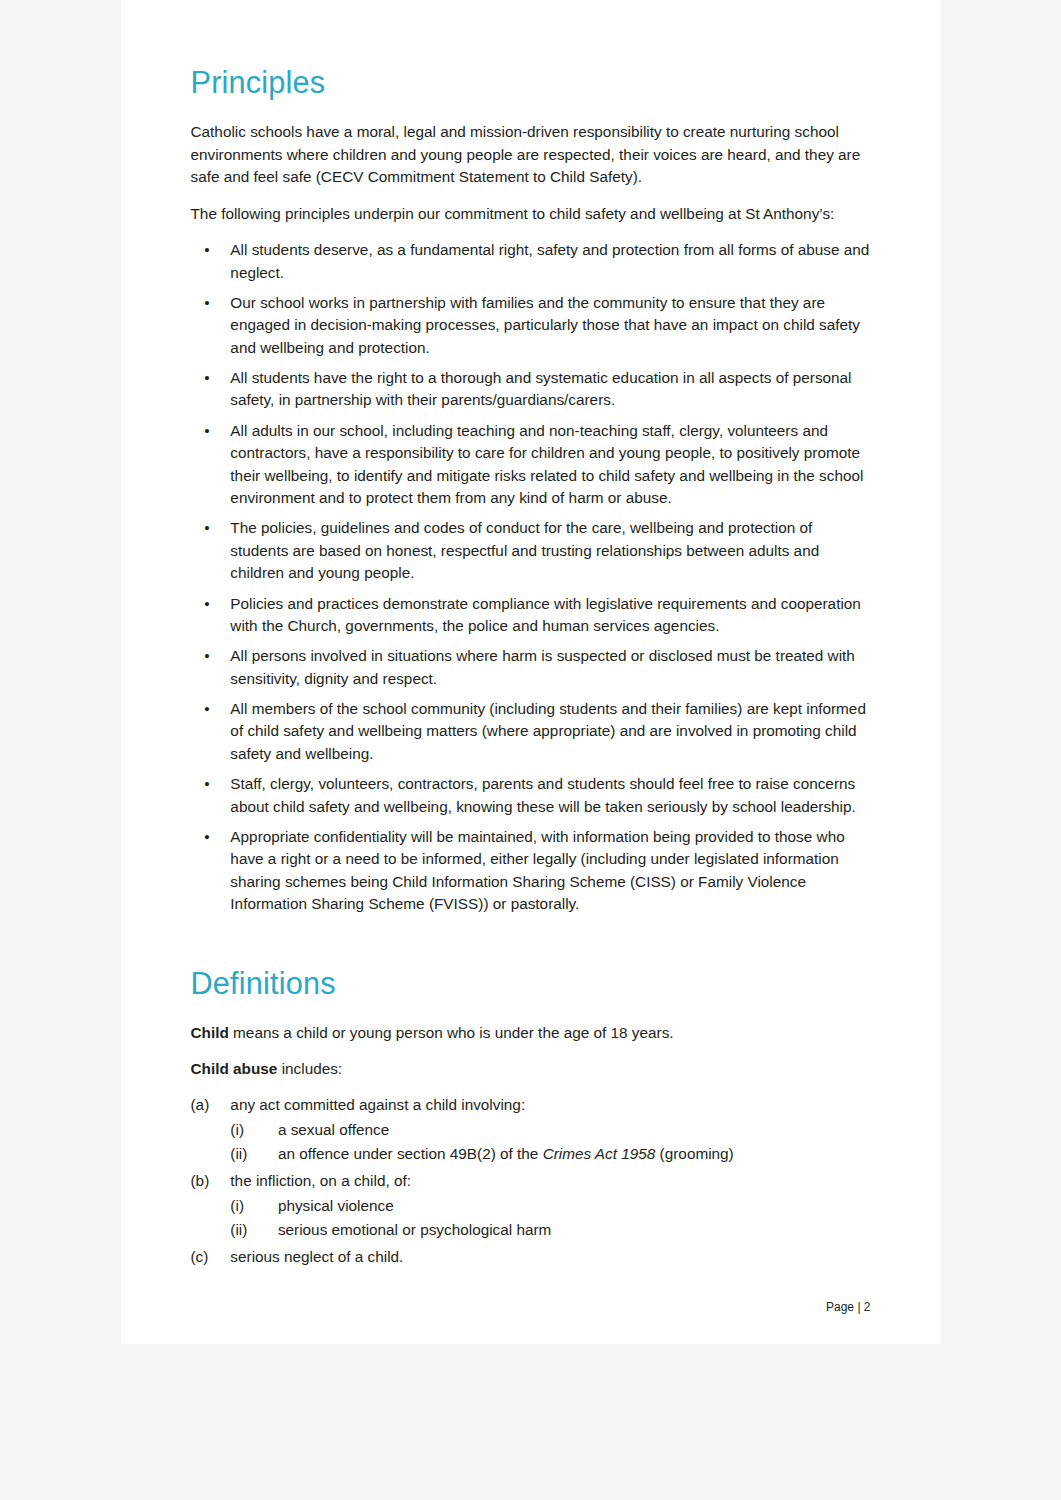Principles
Catholic schools have a moral, legal and mission-driven responsibility to create nurturing school environments where children and young people are respected, their voices are heard, and they are safe and feel safe (CECV Commitment Statement to Child Safety).
The following principles underpin our commitment to child safety and wellbeing at St Anthony’s:
All students deserve, as a fundamental right, safety and protection from all forms of abuse and neglect.
Our school works in partnership with families and the community to ensure that they are engaged in decision-making processes, particularly those that have an impact on child safety and wellbeing and protection.
All students have the right to a thorough and systematic education in all aspects of personal safety, in partnership with their parents/guardians/carers.
All adults in our school, including teaching and non-teaching staff, clergy, volunteers and contractors, have a responsibility to care for children and young people, to positively promote their wellbeing, to identify and mitigate risks related to child safety and wellbeing in the school environment and to protect them from any kind of harm or abuse.
The policies, guidelines and codes of conduct for the care, wellbeing and protection of students are based on honest, respectful and trusting relationships between adults and children and young people.
Policies and practices demonstrate compliance with legislative requirements and cooperation with the Church, governments, the police and human services agencies.
All persons involved in situations where harm is suspected or disclosed must be treated with sensitivity, dignity and respect.
All members of the school community (including students and their families) are kept informed of child safety and wellbeing matters (where appropriate) and are involved in promoting child safety and wellbeing.
Staff, clergy, volunteers, contractors, parents and students should feel free to raise concerns about child safety and wellbeing, knowing these will be taken seriously by school leadership.
Appropriate confidentiality will be maintained, with information being provided to those who have a right or a need to be informed, either legally (including under legislated information sharing schemes being Child Information Sharing Scheme (CISS) or Family Violence Information Sharing Scheme (FVISS)) or pastorally.
Definitions
Child means a child or young person who is under the age of 18 years.
Child abuse includes:
any act committed against a child involving:
a sexual offence
an offence under section 49B(2) of the Crimes Act 1958 (grooming)
the infliction, on a child, of:
physical violence
serious emotional or psychological harm
serious neglect of a child.
Page | 2